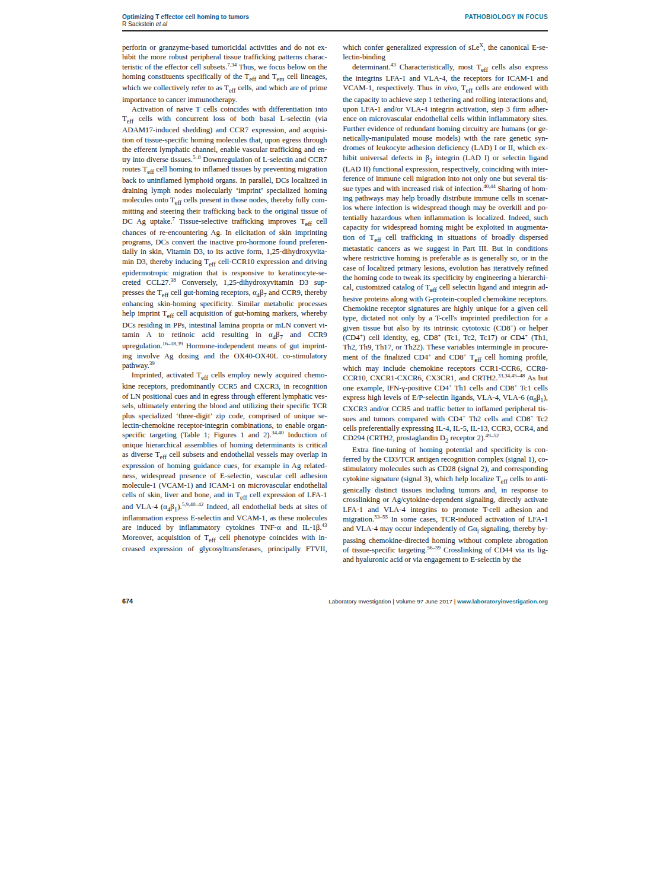Optimizing T effector cell homing to tumors
R Sackstein et al
PATHOBIOLOGY IN FOCUS
perforin or granzyme-based tumoricidal activities and do not exhibit the more robust peripheral tissue trafficking patterns characteristic of the effector cell subsets.7,34 Thus, we focus below on the homing constituents specifically of the Teff and Tem cell lineages, which we collectively refer to as Teff cells, and which are of prime importance to cancer immunotherapy.
Activation of naive T cells coincides with differentiation into Teff cells with concurrent loss of both basal L-selectin (via ADAM17-induced shedding) and CCR7 expression, and acquisition of tissue-specific homing molecules that, upon egress through the efferent lymphatic channel, enable vascular trafficking and entry into diverse tissues.5–8 Downregulation of L-selectin and CCR7 routes Teff cell homing to inflamed tissues by preventing migration back to uninflamed lymphoid organs. In parallel, DCs localized in draining lymph nodes molecularly ‘imprint’ specialized homing molecules onto Teff cells present in those nodes, thereby fully committing and steering their trafficking back to the original tissue of DC Ag uptake.7 Tissue-selective trafficking improves Teff cell chances of re-encountering Ag. In elicitation of skin imprinting programs, DCs convert the inactive pro-hormone found preferentially in skin, Vitamin D3, to its active form, 1,25-dihydroxyvitamin D3, thereby inducing Teff cell-CCR10 expression and driving epidermotropic migration that is responsive to keratinocyte-secreted CCL27.38 Conversely, 1,25-dihydroxyvitamin D3 suppresses the Teff cell gut-homing receptors, α4β7 and CCR9, thereby enhancing skin-homing specificity. Similar metabolic processes help imprint Teff cell acquisition of gut-homing markers, whereby DCs residing in PPs, intestinal lamina propria or mLN convert vitamin A to retinoic acid resulting in α4β7 and CCR9 upregulation.16–18,39 Hormone-independent means of gut imprinting involve Ag dosing and the OX40-OX40L co-stimulatory pathway.39
Imprinted, activated Teff cells employ newly acquired chemokine receptors, predominantly CCR5 and CXCR3, in recognition of LN positional cues and in egress through efferent lymphatic vessels, ultimately entering the blood and utilizing their specific TCR plus specialized ‘three-digit’ zip code, comprised of unique selectin-chemokine receptor-integrin combinations, to enable organ-specific targeting (Table 1; Figures 1 and 2).34,40 Induction of unique hierarchical assemblies of homing determinants is critical as diverse Teff cell subsets and endothelial vessels may overlap in expression of homing guidance cues, for example in Ag relatedness, widespread presence of E-selectin, vascular cell adhesion molecule-1 (VCAM-1) and ICAM-1 on microvascular endothelial cells of skin, liver and bone, and in Teff cell expression of LFA-1 and VLA-4 (α4β1).5,9,40–42 Indeed, all endothelial beds at sites of inflammation express E-selectin and VCAM-1, as these molecules are induced by inflammatory cytokines TNF-α and IL-1β.43 Moreover, acquisition of Teff cell phenotype coincides with increased expression of glycosyltransferases, principally FTVII, which confer generalized expression of sLeX, the canonical E-selectin-binding
determinant.43 Characteristically, most Teff cells also express the integrins LFA-1 and VLA-4, the receptors for ICAM-1 and VCAM-1, respectively. Thus in vivo, Teff cells are endowed with the capacity to achieve step 1 tethering and rolling interactions and, upon LFA-1 and/or VLA-4 integrin activation, step 3 firm adherence on microvascular endothelial cells within inflammatory sites. Further evidence of redundant homing circuitry are humans (or genetically-manipulated mouse models) with the rare genetic syndromes of leukocyte adhesion deficiency (LAD) I or II, which exhibit universal defects in β2 integrin (LAD I) or selectin ligand (LAD II) functional expression, respectively, coinciding with interference of immune cell migration into not only one but several tissue types and with increased risk of infection.40,44 Sharing of homing pathways may help broadly distribute immune cells in scenarios where infection is widespread though may be overkill and potentially hazardous when inflammation is localized. Indeed, such capacity for widespread homing might be exploited in augmentation of Teff cell trafficking in situations of broadly dispersed metastatic cancers as we suggest in Part III. But in conditions where restrictive homing is preferable as is generally so, or in the case of localized primary lesions, evolution has iteratively refined the homing code to tweak its specificity by engineering a hierarchical, customized catalog of Teff cell selectin ligand and integrin adhesive proteins along with G-protein-coupled chemokine receptors. Chemokine receptor signatures are highly unique for a given cell type, dictated not only by a T-cell's imprinted predilection for a given tissue but also by its intrinsic cytotoxic (CD8+) or helper (CD4+) cell identity, eg, CD8+ (Tc1, Tc2, Tc17) or CD4+ (Th1, Th2, Th9, Th17, or Th22). These variables intermingle in procurement of the finalized CD4+ and CD8+ Teff cell homing profile, which may include chemokine receptors CCR1-CCR6, CCR8-CCR10, CXCR1-CXCR6, CX3CR1, and CRTH2.33,34,45–48 As but one example, IFN-γ-positive CD4+ Th1 cells and CD8+ Tc1 cells express high levels of E/P-selectin ligands, VLA-4, VLA-6 (α6β1), CXCR3 and/or CCR5 and traffic better to inflamed peripheral tissues and tumors compared with CD4+ Th2 cells and CD8+ Tc2 cells preferentially expressing IL-4, IL-5, IL-13, CCR3, CCR4, and CD294 (CRTH2, prostaglandin D2 receptor 2).49–52
Extra fine-tuning of homing potential and specificity is conferred by the CD3/TCR antigen recognition complex (signal 1), co-stimulatory molecules such as CD28 (signal 2), and corresponding cytokine signature (signal 3), which help localize Teff cells to antigenically distinct tissues including tumors and, in response to crosslinking or Ag/cytokine-dependent signaling, directly activate LFA-1 and VLA-4 integrins to promote T-cell adhesion and migration.53–55 In some cases, TCR-induced activation of LFA-1 and VLA-4 may occur independently of Gαi signaling, thereby bypassing chemokine-directed homing without complete abrogation of tissue-specific targeting.56–59 Crosslinking of CD44 via its ligand hyaluronic acid or via engagement to E-selectin by the
674
Laboratory Investigation | Volume 97 June 2017 | www.laboratoryinvestigation.org